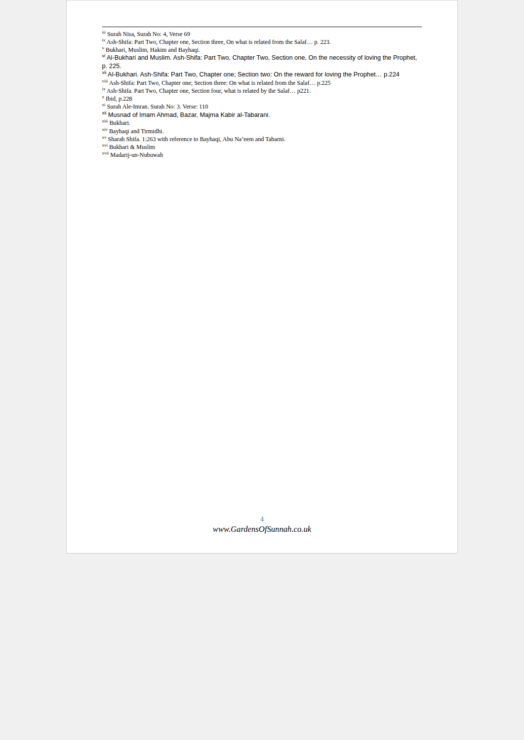iii Surah Nisa, Surah No: 4, Verse 69
iv Ash-Shifa: Part Two, Chapter one, Section three, On what is related from the Salaf… p. 223.
v Bukhari, Muslim, Hakim and Bayhaqi.
vi Al-Bukhari and Muslim. Ash-Shifa: Part Two, Chapter Two, Section one, On the necessity of loving the Prophet, p. 225.
vii Al-Bukhari. Ash-Shifa: Part Two, Chapter one; Section two: On the reward for loving the Prophet… p.224
viii Ash-Shifa: Part Two, Chapter one; Section three: On what is related from the Salaf… p.225
ix Ash-Shifa. Part Two, Chapter one, Section four, what is related by the Salaf… p221.
x Ibid, p.228
xi Surah Ale-Imran. Surah No: 3. Verse: 110
xii Musnad of Imam Ahmad, Bazar, Majma Kabir al-Tabarani.
xiii Bukhari.
xiv Bayhaqi and Tirmidhi.
xv Sharah Shifa. 1:263 with reference to Bayhaqi, Abu Na’eem and Tabarni.
xvi Bukhari & Muslim
xvii Madarij-un-Nubuwah
4
www.GardensOfSunnah.co.uk